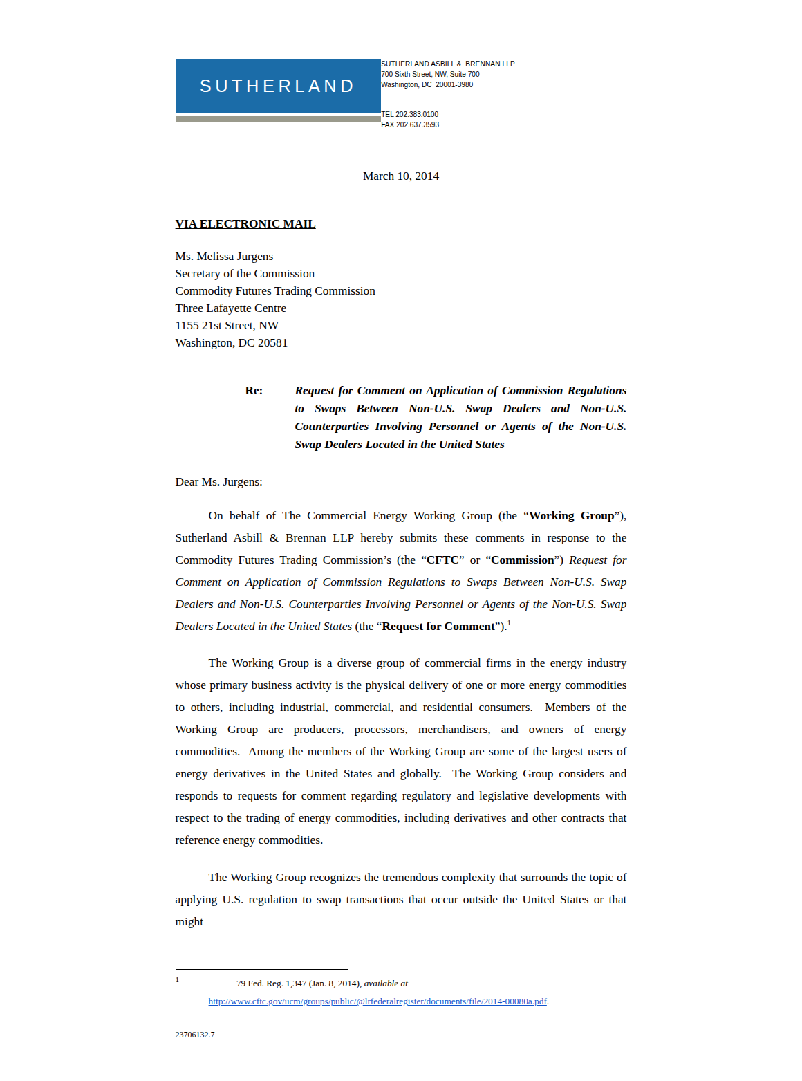| SUTHERLAND | SUTHERLAND ASBILL & BRENNAN LLP 700 Sixth Street, NW, Suite 700 Washington, DC 20001-3980 TEL 202.383.0100 FAX 202.637.3593 |
March 10, 2014
VIA ELECTRONIC MAIL
Ms. Melissa Jurgens
Secretary of the Commission
Commodity Futures Trading Commission
Three Lafayette Centre
1155 21st Street, NW
Washington, DC 20581
| Re: | Request for Comment on Application of Commission Regulations to Swaps Between Non-U.S. Swap Dealers and Non-U.S. Counterparties Involving Personnel or Agents of the Non-U.S. Swap Dealers Located in the United States |
Dear Ms. Jurgens:
On behalf of The Commercial Energy Working Group (the “Working Group”), Sutherland Asbill & Brennan LLP hereby submits these comments in response to the Commodity Futures Trading Commission’s (the “CFTC” or “Commission”) Request for Comment on Application of Commission Regulations to Swaps Between Non-U.S. Swap Dealers and Non-U.S. Counterparties Involving Personnel or Agents of the Non-U.S. Swap Dealers Located in the United States (the “Request for Comment”).1
The Working Group is a diverse group of commercial firms in the energy industry whose primary business activity is the physical delivery of one or more energy commodities to others, including industrial, commercial, and residential consumers. Members of the Working Group are producers, processors, merchandisers, and owners of energy commodities. Among the members of the Working Group are some of the largest users of energy derivatives in the United States and globally. The Working Group considers and responds to requests for comment regarding regulatory and legislative developments with respect to the trading of energy commodities, including derivatives and other contracts that reference energy commodities.
The Working Group recognizes the tremendous complexity that surrounds the topic of applying U.S. regulation to swap transactions that occur outside the United States or that might
| 1 | 79 Fed. Reg. 1,347 (Jan. 8, 2014), available at http://www.cftc.gov/ucm/groups/public/@lrfederalregister/documents/file/2014-00080a.pdf . |
23706132.7